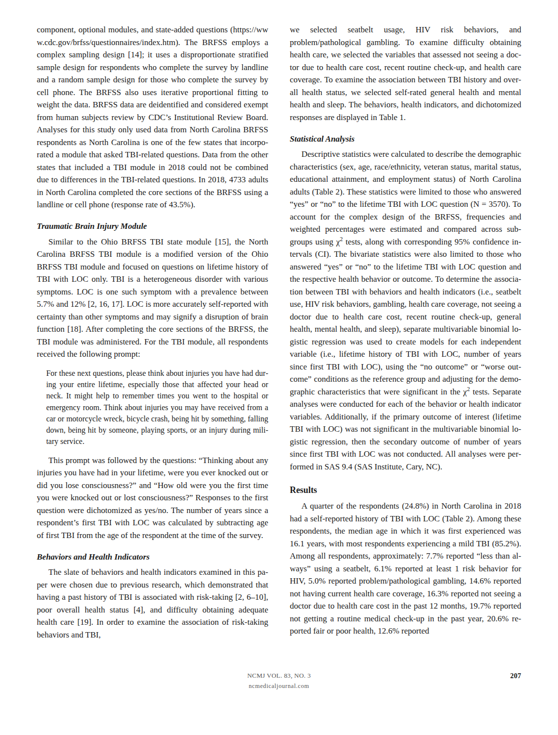component, optional modules, and state-added questions (https://www.cdc.gov/brfss/questionnaires/index.htm). The BRFSS employs a complex sampling design [14]; it uses a disproportionate stratified sample design for respondents who complete the survey by landline and a random sample design for those who complete the survey by cell phone. The BRFSS also uses iterative proportional fitting to weight the data. BRFSS data are deidentified and considered exempt from human subjects review by CDC’s Institutional Review Board. Analyses for this study only used data from North Carolina BRFSS respondents as North Carolina is one of the few states that incorporated a module that asked TBI-related questions. Data from the other states that included a TBI module in 2018 could not be combined due to differences in the TBI-related questions. In 2018, 4733 adults in North Carolina completed the core sections of the BRFSS using a landline or cell phone (response rate of 43.5%).
Traumatic Brain Injury Module
Similar to the Ohio BRFSS TBI state module [15], the North Carolina BRFSS TBI module is a modified version of the Ohio BRFSS TBI module and focused on questions on lifetime history of TBI with LOC only. TBI is a heterogeneous disorder with various symptoms. LOC is one such symptom with a prevalence between 5.7% and 12% [2, 16, 17]. LOC is more accurately self-reported with certainty than other symptoms and may signify a disruption of brain function [18]. After completing the core sections of the BRFSS, the TBI module was administered. For the TBI module, all respondents received the following prompt:
For these next questions, please think about injuries you have had during your entire lifetime, especially those that affected your head or neck. It might help to remember times you went to the hospital or emergency room. Think about injuries you may have received from a car or motorcycle wreck, bicycle crash, being hit by something, falling down, being hit by someone, playing sports, or an injury during military service.
This prompt was followed by the questions: “Thinking about any injuries you have had in your lifetime, were you ever knocked out or did you lose consciousness?” and “How old were you the first time you were knocked out or lost consciousness?” Responses to the first question were dichotomized as yes/no. The number of years since a respondent’s first TBI with LOC was calculated by subtracting age of first TBI from the age of the respondent at the time of the survey.
Behaviors and Health Indicators
The slate of behaviors and health indicators examined in this paper were chosen due to previous research, which demonstrated that having a past history of TBI is associated with risk-taking [2, 6–10], poor overall health status [4], and difficulty obtaining adequate health care [19]. In order to examine the association of risk-taking behaviors and TBI,
we selected seatbelt usage, HIV risk behaviors, and problem/pathological gambling. To examine difficulty obtaining health care, we selected the variables that assessed not seeing a doctor due to health care cost, recent routine check-up, and health care coverage. To examine the association between TBI history and overall health status, we selected self-rated general health and mental health and sleep. The behaviors, health indicators, and dichotomized responses are displayed in Table 1.
Statistical Analysis
Descriptive statistics were calculated to describe the demographic characteristics (sex, age, race/ethnicity, veteran status, marital status, educational attainment, and employment status) of North Carolina adults (Table 2). These statistics were limited to those who answered “yes” or “no” to the lifetime TBI with LOC question (N = 3570). To account for the complex design of the BRFSS, frequencies and weighted percentages were estimated and compared across subgroups using χ2 tests, along with corresponding 95% confidence intervals (CI). The bivariate statistics were also limited to those who answered “yes” or “no” to the lifetime TBI with LOC question and the respective health behavior or outcome. To determine the association between TBI with behaviors and health indicators (i.e., seatbelt use, HIV risk behaviors, gambling, health care coverage, not seeing a doctor due to health care cost, recent routine check-up, general health, mental health, and sleep), separate multivariable binomial logistic regression was used to create models for each independent variable (i.e., lifetime history of TBI with LOC, number of years since first TBI with LOC), using the “no outcome” or “worse outcome” conditions as the reference group and adjusting for the demographic characteristics that were significant in the χ2 tests. Separate analyses were conducted for each of the behavior or health indicator variables. Additionally, if the primary outcome of interest (lifetime TBI with LOC) was not significant in the multivariable binomial logistic regression, then the secondary outcome of number of years since first TBI with LOC was not conducted. All analyses were performed in SAS 9.4 (SAS Institute, Cary, NC).
Results
A quarter of the respondents (24.8%) in North Carolina in 2018 had a self-reported history of TBI with LOC (Table 2). Among these respondents, the median age in which it was first experienced was 16.1 years, with most respondents experiencing a mild TBI (85.2%). Among all respondents, approximately: 7.7% reported “less than always” using a seatbelt, 6.1% reported at least 1 risk behavior for HIV, 5.0% reported problem/pathological gambling, 14.6% reported not having current health care coverage, 16.3% reported not seeing a doctor due to health care cost in the past 12 months, 19.7% reported not getting a routine medical check-up in the past year, 20.6% reported fair or poor health, 12.6% reported
NCMJ vol. 83, no. 3 ncmedicaljournal.com 207